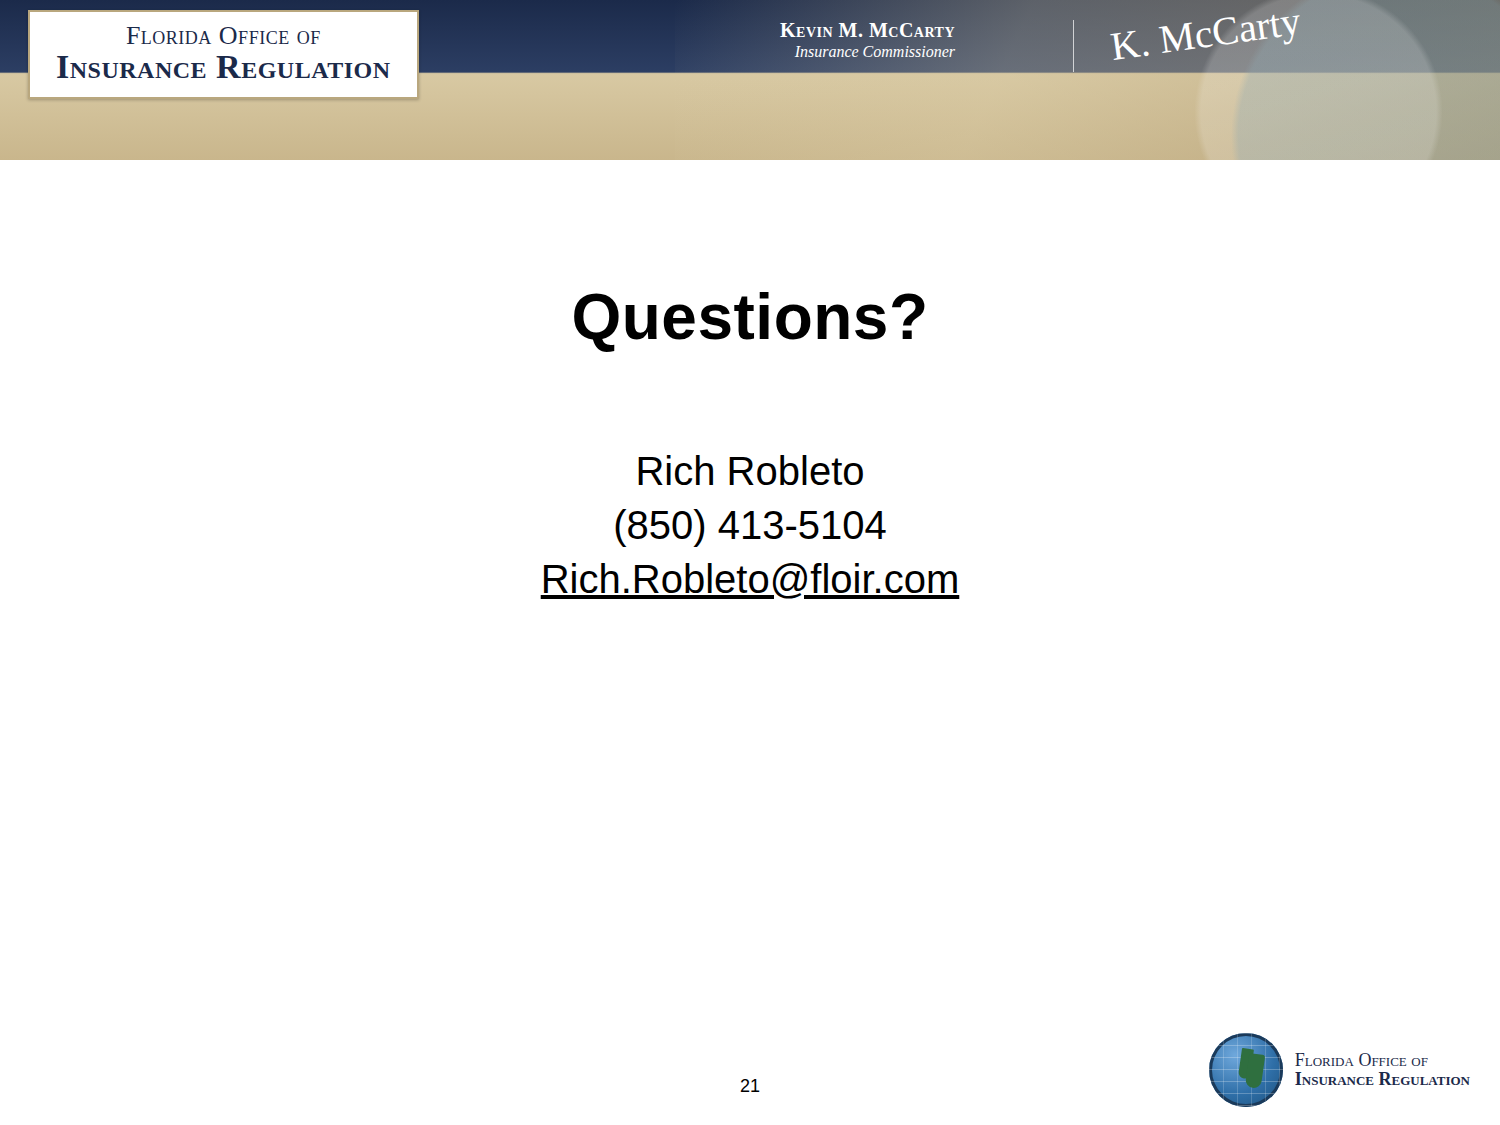Florida Office of
Insurance Regulation
Kevin M. McCarty
Insurance Commissioner
K. McCarty
Questions?
Rich Robleto
(850) 413-5104
Rich.Robleto@floir.com
21
Florida Office of
Insurance Regulation